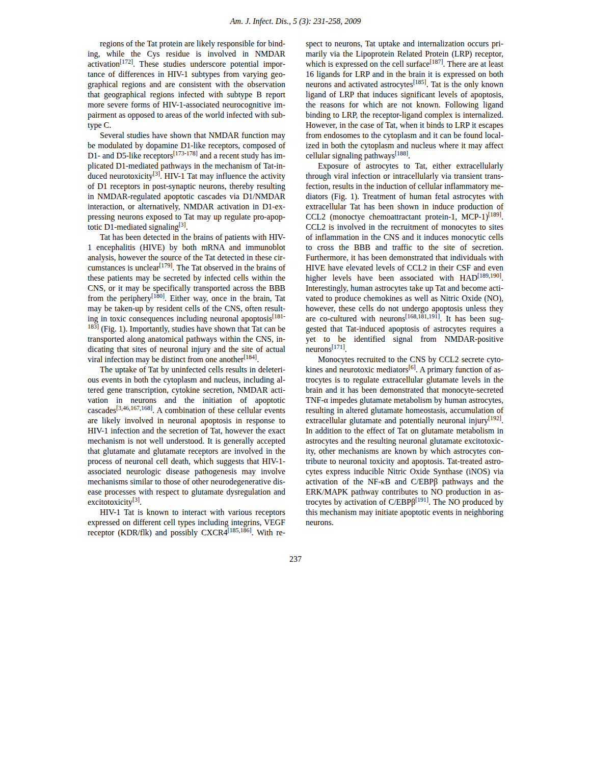Am. J. Infect. Dis., 5 (3): 231-258, 2009
regions of the Tat protein are likely responsible for binding, while the Cys residue is involved in NMDAR activation[172]. These studies underscore potential importance of differences in HIV-1 subtypes from varying geographical regions and are consistent with the observation that geographical regions infected with subtype B report more severe forms of HIV-1-associated neurocognitive impairment as opposed to areas of the world infected with subtype C.
Several studies have shown that NMDAR function may be modulated by dopamine D1-like receptors, composed of D1- and D5-like receptors[173-178] and a recent study has implicated D1-mediated pathways in the mechanism of Tat-induced neurotoxicity[3]. HIV-1 Tat may influence the activity of D1 receptors in post-synaptic neurons, thereby resulting in NMDAR-regulated apoptotic cascades via D1/NMDAR interaction, or alternatively, NMDAR activation in D1-expressing neurons exposed to Tat may up regulate pro-apoptotic D1-mediated signaling[3].
Tat has been detected in the brains of patients with HIV-1 encephalitis (HIVE) by both mRNA and immunoblot analysis, however the source of the Tat detected in these circumstances is unclear[179]. The Tat observed in the brains of these patients may be secreted by infected cells within the CNS, or it may be specifically transported across the BBB from the periphery[180]. Either way, once in the brain, Tat may be taken-up by resident cells of the CNS, often resulting in toxic consequences including neuronal apoptosis[181-183] (Fig. 1). Importantly, studies have shown that Tat can be transported along anatomical pathways within the CNS, indicating that sites of neuronal injury and the site of actual viral infection may be distinct from one another[184].
The uptake of Tat by uninfected cells results in deleterious events in both the cytoplasm and nucleus, including altered gene transcription, cytokine secretion, NMDAR activation in neurons and the initiation of apoptotic cascades[3,46,167,168]. A combination of these cellular events are likely involved in neuronal apoptosis in response to HIV-1 infection and the secretion of Tat, however the exact mechanism is not well understood. It is generally accepted that glutamate and glutamate receptors are involved in the process of neuronal cell death, which suggests that HIV-1-associated neurologic disease pathogenesis may involve mechanisms similar to those of other neurodegenerative disease processes with respect to glutamate dysregulation and excitotoxicity[3].
HIV-1 Tat is known to interact with various receptors expressed on different cell types including integrins, VEGF receptor (KDR/flk) and possibly CXCR4[185,186]. With respect to neurons, Tat uptake and internalization occurs primarily via the Lipoprotein Related Protein (LRP) receptor, which is expressed on the cell surface[187]. There are at least 16 ligands for LRP and in the brain it is expressed on both neurons and activated astrocytes[185]. Tat is the only known ligand of LRP that induces significant levels of apoptosis, the reasons for which are not known. Following ligand binding to LRP, the receptor-ligand complex is internalized. However, in the case of Tat, when it binds to LRP it escapes from endosomes to the cytoplasm and it can be found localized in both the cytoplasm and nucleus where it may affect cellular signaling pathways[188].
Exposure of astrocytes to Tat, either extracellularly through viral infection or intracellularly via transient transfection, results in the induction of cellular inflammatory mediators (Fig. 1). Treatment of human fetal astrocytes with extracellular Tat has been shown in induce production of CCL2 (monoctye chemoattractant protein-1, MCP-1)[189]. CCL2 is involved in the recruitment of monocytes to sites of inflammation in the CNS and it induces monocytic cells to cross the BBB and traffic to the site of secretion. Furthermore, it has been demonstrated that individuals with HIVE have elevated levels of CCL2 in their CSF and even higher levels have been associated with HAD[189,190]. Interestingly, human astrocytes take up Tat and become activated to produce chemokines as well as Nitric Oxide (NO), however, these cells do not undergo apoptosis unless they are co-cultured with neurons[168,181,191]. It has been suggested that Tat-induced apoptosis of astrocytes requires a yet to be identified signal from NMDAR-positive neurons[171].
Monocytes recruited to the CNS by CCL2 secrete cytokines and neurotoxic mediators[6]. A primary function of astrocytes is to regulate extracellular glutamate levels in the brain and it has been demonstrated that monocyte-secreted TNF-α impedes glutamate metabolism by human astrocytes, resulting in altered glutamate homeostasis, accumulation of extracellular glutamate and potentially neuronal injury[192]. In addition to the effect of Tat on glutamate metabolism in astrocytes and the resulting neuronal glutamate excitotoxicity, other mechanisms are known by which astrocytes contribute to neuronal toxicity and apoptosis. Tat-treated astrocytes express inducible Nitric Oxide Synthase (iNOS) via activation of the NF-κB and C/EBPβ pathways and the ERK/MAPK pathway contributes to NO production in astrocytes by activation of C/EBPβ[191]. The NO produced by this mechanism may initiate apoptotic events in neighboring neurons.
237